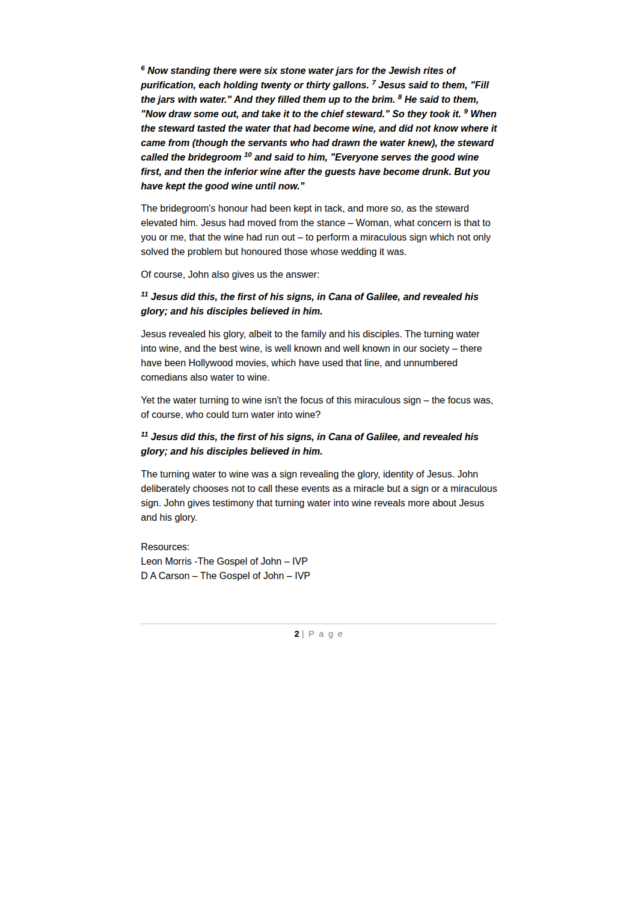6 Now standing there were six stone water jars for the Jewish rites of purification, each holding twenty or thirty gallons. 7 Jesus said to them, "Fill the jars with water." And they filled them up to the brim. 8 He said to them, "Now draw some out, and take it to the chief steward." So they took it. 9 When the steward tasted the water that had become wine, and did not know where it came from (though the servants who had drawn the water knew), the steward called the bridegroom 10 and said to him, "Everyone serves the good wine first, and then the inferior wine after the guests have become drunk. But you have kept the good wine until now."
The bridegroom's honour had been kept in tack, and more so, as the steward elevated him. Jesus had moved from the stance – Woman, what concern is that to you or me, that the wine had run out – to perform a miraculous sign which not only solved the problem but honoured those whose wedding it was.
Of course, John also gives us the answer:
11 Jesus did this, the first of his signs, in Cana of Galilee, and revealed his glory; and his disciples believed in him.
Jesus revealed his glory, albeit to the family and his disciples. The turning water into wine, and the best wine, is well known and well known in our society – there have been Hollywood movies, which have used that line, and unnumbered comedians also water to wine.
Yet the water turning to wine isn't the focus of this miraculous sign – the focus was, of course, who could turn water into wine?
11 Jesus did this, the first of his signs, in Cana of Galilee, and revealed his glory; and his disciples believed in him.
The turning water to wine was a sign revealing the glory, identity of Jesus. John deliberately chooses not to call these events as a miracle but a sign or a miraculous sign. John gives testimony that turning water into wine reveals more about Jesus and his glory.
Resources:
Leon Morris -The Gospel of John – IVP
D A Carson – The Gospel of John – IVP
2 | P a g e